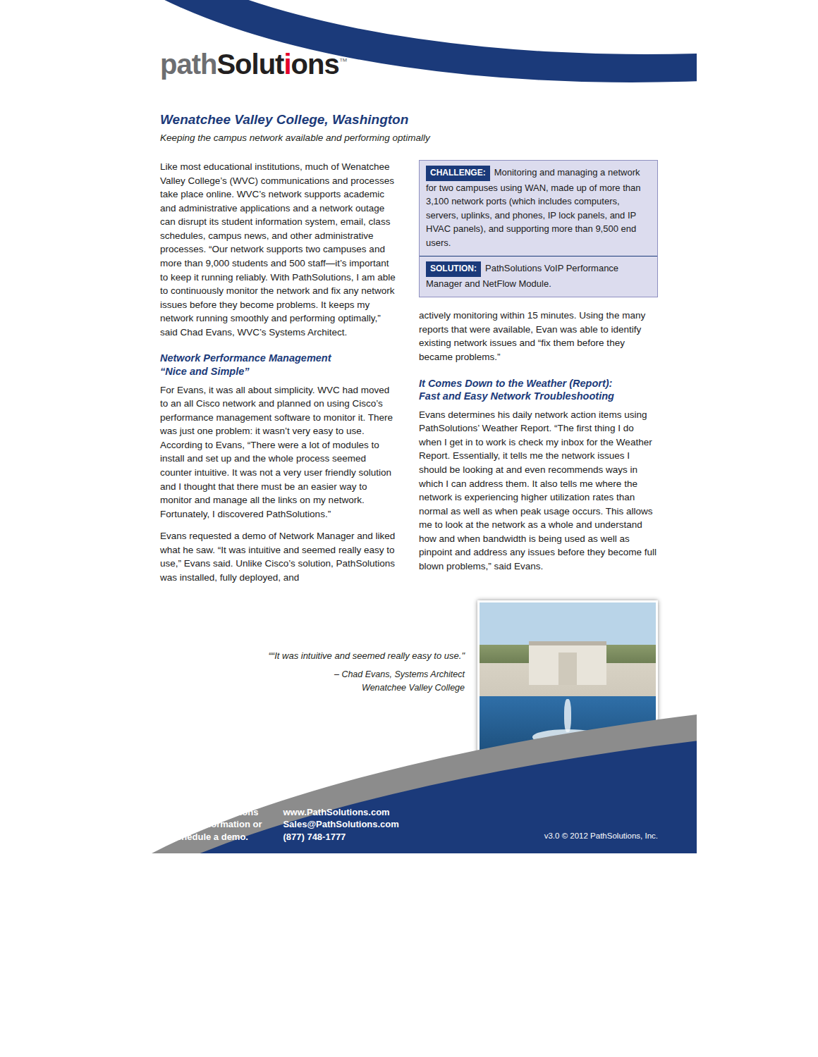pathSolutions™
Customer Success Story
Wenatchee Valley College, Washington
Keeping the campus network available and performing optimally
Like most educational institutions, much of Wenatchee Valley College’s (WVC) communications and processes take place online. WVC’s network supports academic and administrative applications and a network outage can disrupt its student information system, email, class schedules, campus news, and other administrative processes. “Our network supports two campuses and more than 9,000 students and 500 staff—it’s important to keep it running reliably. With PathSolutions, I am able to continuously monitor the network and fix any network issues before they become problems. It keeps my network running smoothly and performing optimally,” said Chad Evans, WVC’s Systems Architect.
Network Performance Management
“Nice and Simple”
For Evans, it was all about simplicity. WVC had moved to an all Cisco network and planned on using Cisco’s performance management software to monitor it. There was just one problem: it wasn’t very easy to use. According to Evans, “There were a lot of modules to install and set up and the whole process seemed counter intuitive. It was not a very user friendly solution and I thought that there must be an easier way to monitor and manage all the links on my network. Fortunately, I discovered PathSolutions.”
Evans requested a demo of Network Manager and liked what he saw. “It was intuitive and seemed really easy to use,” Evans said. Unlike Cisco’s solution, PathSolutions was installed, fully deployed, and
CHALLENGE: Monitoring and managing a network for two campuses using WAN, made up of more than 3,100 network ports (which includes computers, servers, uplinks, and phones, IP lock panels, and IP HVAC panels), and supporting more than 9,500 end users.
SOLUTION: PathSolutions VoIP Performance Manager and NetFlow Module.
actively monitoring within 15 minutes. Using the many reports that were available, Evan was able to identify existing network issues and “fix them before they became problems.”
It Comes Down to the Weather (Report):
Fast and Easy Network Troubleshooting
Evans determines his daily network action items using PathSolutions’ Weather Report. “The first thing I do when I get in to work is check my inbox for the Weather Report. Essentially, it tells me the network issues I should be looking at and even recommends ways in which I can address them. It also tells me where the network is experiencing higher utilization rates than normal as well as when peak usage occurs. This allows me to look at the network as a whole and understand how and when bandwidth is being used as well as pinpoint and address any issues before they become full blown problems,” said Evans.
““It was intuitive and seemed really easy to use."
– Chad Evans, Systems Architect
Wenatchee Valley College
Contact PathSolutions
for more information or
to schedule a demo.
www.PathSolutions.com
Sales@PathSolutions.com
(877) 748-1777
v3.0 © 2012 PathSolutions, Inc.